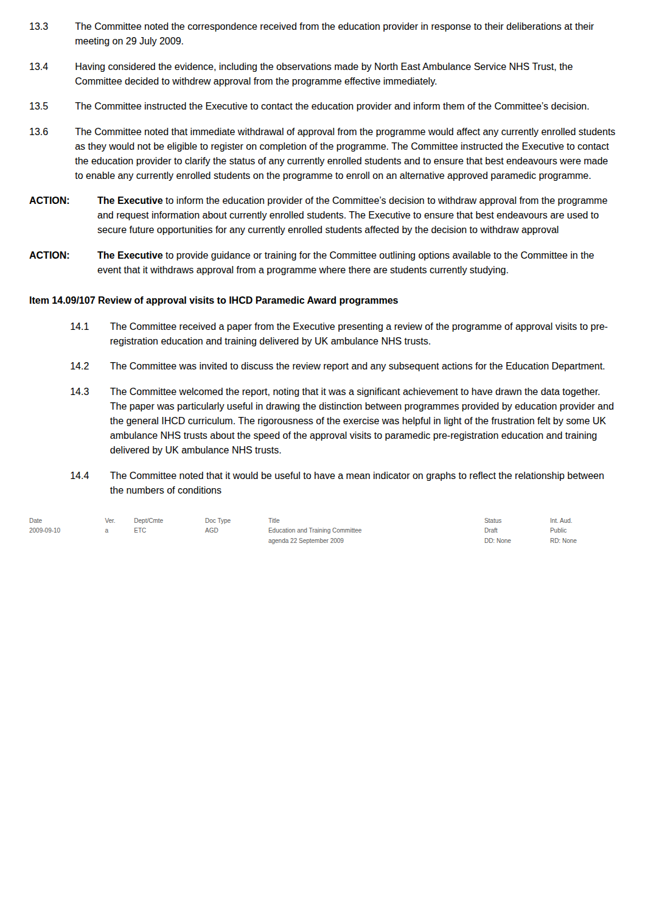13.3
The Committee noted the correspondence received from the education provider in response to their deliberations at their meeting on 29 July 2009.
13.4
Having considered the evidence, including the observations made by North East Ambulance Service NHS Trust, the Committee decided to withdrew approval from the programme effective immediately.
13.5
The Committee instructed the Executive to contact the education provider and inform them of the Committee’s decision.
13.6
The Committee noted that immediate withdrawal of approval from the programme would affect any currently enrolled students as they would not be eligible to register on completion of the programme. The Committee instructed the Executive to contact the education provider to clarify the status of any currently enrolled students and to ensure that best endeavours were made to enable any currently enrolled students on the programme to enroll on an alternative approved paramedic programme.
ACTION:
The Executive to inform the education provider of the Committee’s decision to withdraw approval from the programme and request information about currently enrolled students. The Executive to ensure that best endeavours are used to secure future opportunities for any currently enrolled students affected by the decision to withdraw approval
ACTION:
The Executive to provide guidance or training for the Committee outlining options available to the Committee in the event that it withdraws approval from a programme where there are students currently studying.
Item 14.09/107 Review of approval visits to IHCD Paramedic Award programmes
14.1
The Committee received a paper from the Executive presenting a review of the programme of approval visits to pre-registration education and training delivered by UK ambulance NHS trusts.
14.2
The Committee was invited to discuss the review report and any subsequent actions for the Education Department.
14.3
The Committee welcomed the report, noting that it was a significant achievement to have drawn the data together. The paper was particularly useful in drawing the distinction between programmes provided by education provider and the general IHCD curriculum. The rigorousness of the exercise was helpful in light of the frustration felt by some UK ambulance NHS trusts about the speed of the approval visits to paramedic pre-registration education and training delivered by UK ambulance NHS trusts.
14.4
The Committee noted that it would be useful to have a mean indicator on graphs to reflect the relationship between the numbers of conditions
| Date | Ver. | Dept/Cmte | Doc Type | Title | Status | Int. Aud. |
| 2009-09-10 | a | ETC | AGD | Education and Training Committee | Draft | Public |
| | | | | agenda 22 September 2009 | DD: None | RD: None |